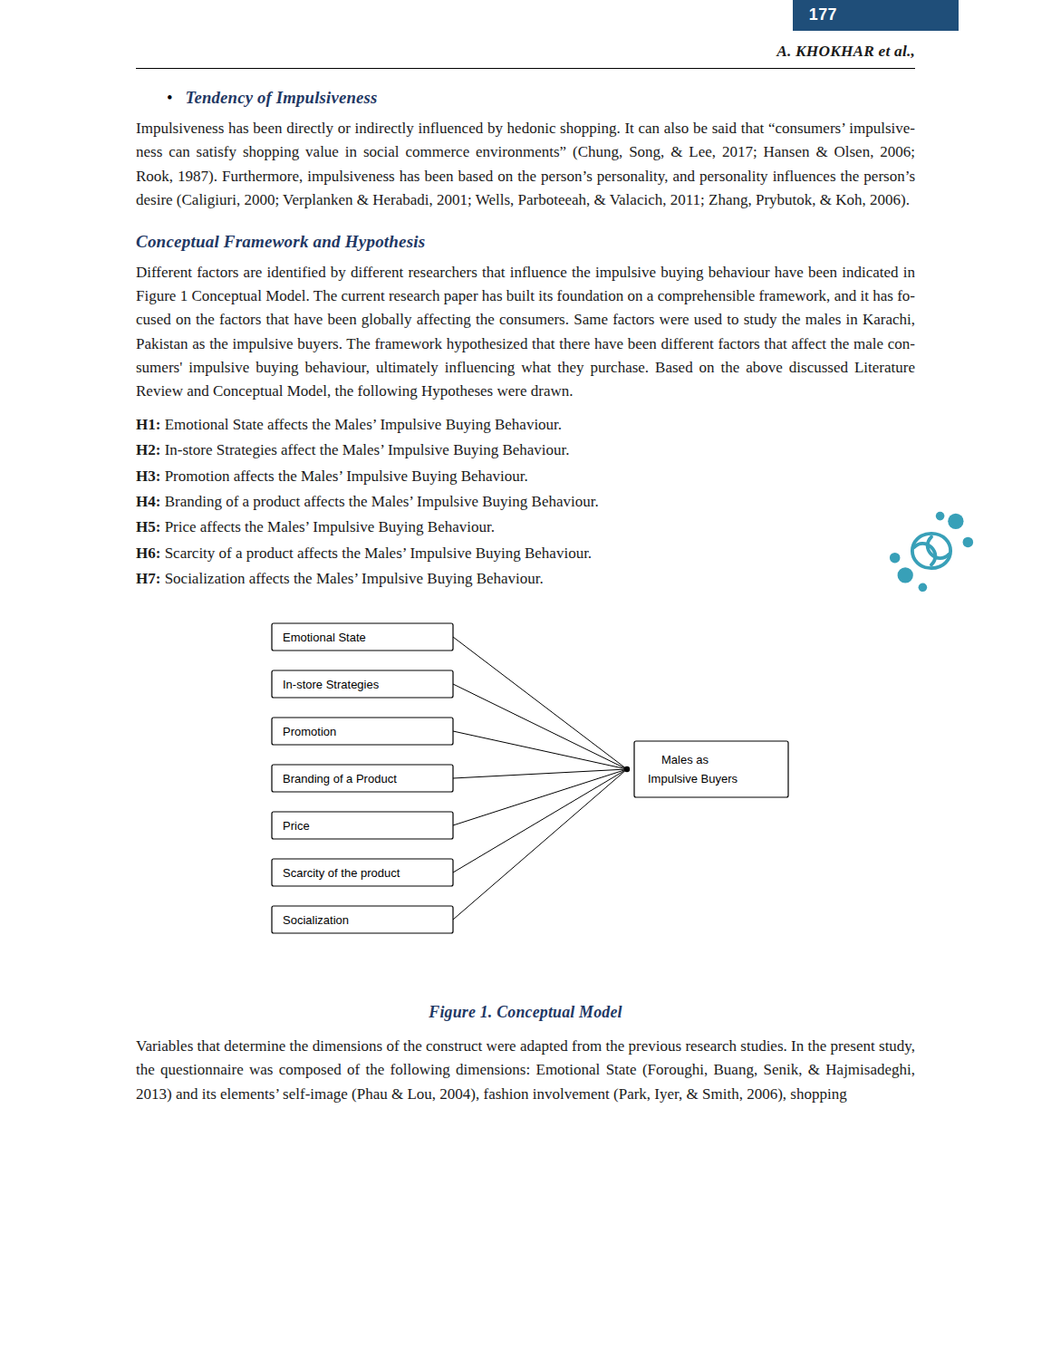177
A. KHOKHAR et al.,
• Tendency of Impulsiveness
Impulsiveness has been directly or indirectly influenced by hedonic shopping. It can also be said that “consumers’ impulsiveness can satisfy shopping value in social commerce environments” (Chung, Song, & Lee, 2017; Hansen & Olsen, 2006; Rook, 1987). Furthermore, impulsiveness has been based on the person’s personality, and personality influences the person’s desire (Caligiuri, 2000; Verplanken & Herabadi, 2001; Wells, Parboteeah, & Valacich, 2011; Zhang, Prybutok, & Koh, 2006).
Conceptual Framework and Hypothesis
Different factors are identified by different researchers that influence the impulsive buying behaviour have been indicated in Figure 1 Conceptual Model. The current research paper has built its foundation on a comprehensible framework, and it has focused on the factors that have been globally affecting the consumers. Same factors were used to study the males in Karachi, Pakistan as the impulsive buyers. The framework hypothesized that there have been different factors that affect the male consumers' impulsive buying behaviour, ultimately influencing what they purchase. Based on the above discussed Literature Review and Conceptual Model, the following Hypotheses were drawn.
H1: Emotional State affects the Males’ Impulsive Buying Behaviour.
H2: In-store Strategies affect the Males’ Impulsive Buying Behaviour.
H3: Promotion affects the Males’ Impulsive Buying Behaviour.
H4: Branding of a product affects the Males’ Impulsive Buying Behaviour.
H5: Price affects the Males’ Impulsive Buying Behaviour.
H6: Scarcity of a product affects the Males’ Impulsive Buying Behaviour.
H7: Socialization affects the Males’ Impulsive Buying Behaviour.
Emotional State In-store Strategies Promotion Branding of a Product Price Scarcity of the product Socialization Males as Impulsive Buyers
Figure 1. Conceptual Model
Variables that determine the dimensions of the construct were adapted from the previous research studies. In the present study, the questionnaire was composed of the following dimensions: Emotional State (Foroughi, Buang, Senik, & Hajmisadeghi, 2013) and its elements’ self-image (Phau & Lou, 2004), fashion involvement (Park, Iyer, & Smith, 2006), shopping